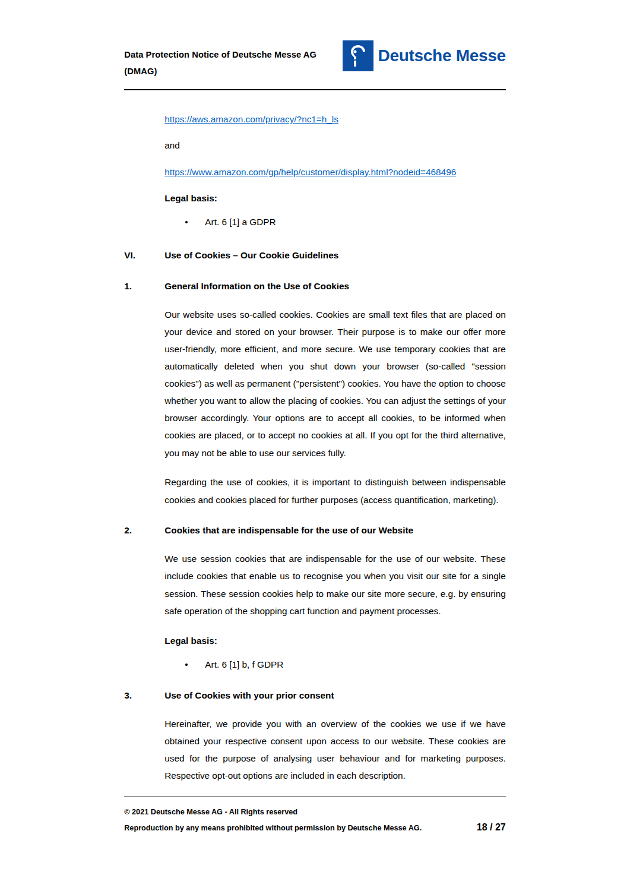Data Protection Notice of Deutsche Messe AG (DMAG)
Deutsche Messe
https://aws.amazon.com/privacy/?nc1=h_ls
and
https://www.amazon.com/gp/help/customer/display.html?nodeid=468496
Legal basis:
Art. 6 [1] a GDPR
VI. Use of Cookies – Our Cookie Guidelines
1. General Information on the Use of Cookies
Our website uses so-called cookies. Cookies are small text files that are placed on your device and stored on your browser. Their purpose is to make our offer more user-friendly, more efficient, and more secure. We use temporary cookies that are automatically deleted when you shut down your browser (so-called "session cookies") as well as permanent ("persistent") cookies. You have the option to choose whether you want to allow the placing of cookies. You can adjust the settings of your browser accordingly. Your options are to accept all cookies, to be informed when cookies are placed, or to accept no cookies at all. If you opt for the third alternative, you may not be able to use our services fully.
Regarding the use of cookies, it is important to distinguish between indispensable cookies and cookies placed for further purposes (access quantification, marketing).
2. Cookies that are indispensable for the use of our Website
We use session cookies that are indispensable for the use of our website. These include cookies that enable us to recognise you when you visit our site for a single session. These session cookies help to make our site more secure, e.g. by ensuring safe operation of the shopping cart function and payment processes.
Legal basis:
Art. 6 [1] b, f GDPR
3. Use of Cookies with your prior consent
Hereinafter, we provide you with an overview of the cookies we use if we have obtained your respective consent upon access to our website. These cookies are used for the purpose of analysing user behaviour and for marketing purposes. Respective opt-out options are included in each description.
© 2021 Deutsche Messe AG - All Rights reserved
Reproduction by any means prohibited without permission by Deutsche Messe AG. 18 / 27